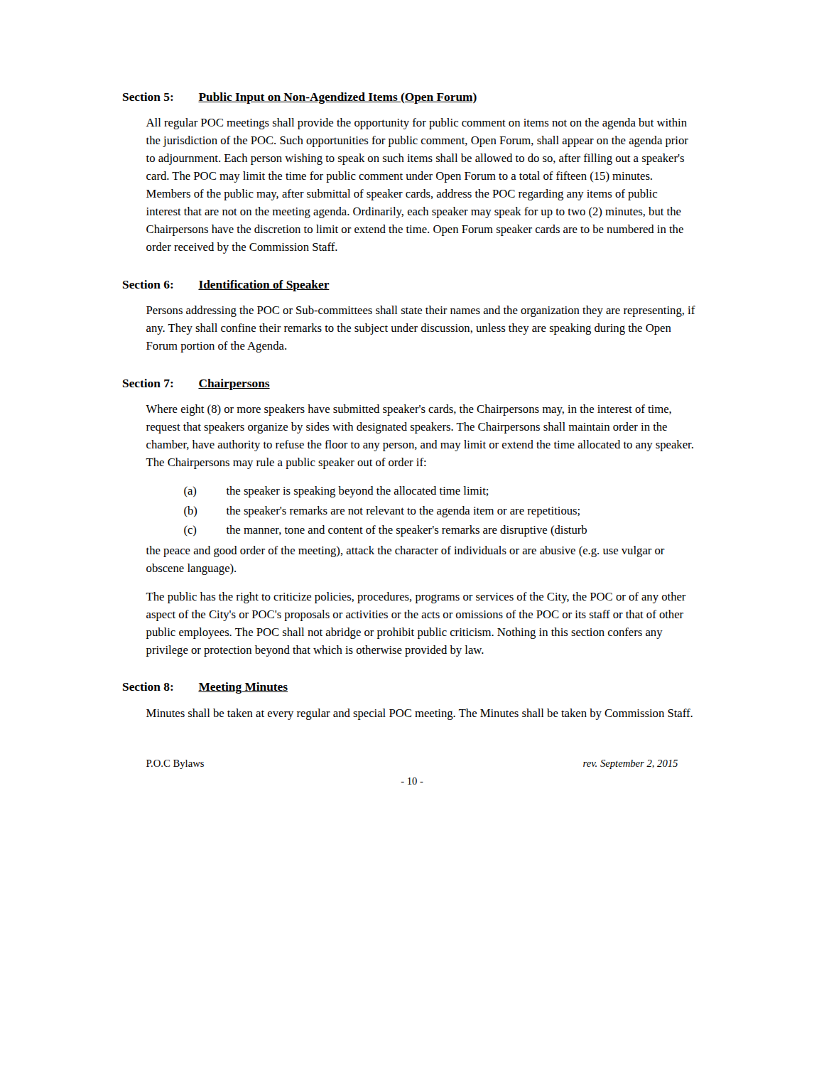Section 5: Public Input on Non-Agendized Items (Open Forum)
All regular POC meetings shall provide the opportunity for public comment on items not on the agenda but within the jurisdiction of the POC. Such opportunities for public comment, Open Forum, shall appear on the agenda prior to adjournment. Each person wishing to speak on such items shall be allowed to do so, after filling out a speaker's card. The POC may limit the time for public comment under Open Forum to a total of fifteen (15) minutes. Members of the public may, after submittal of speaker cards, address the POC regarding any items of public interest that are not on the meeting agenda. Ordinarily, each speaker may speak for up to two (2) minutes, but the Chairpersons have the discretion to limit or extend the time. Open Forum speaker cards are to be numbered in the order received by the Commission Staff.
Section 6: Identification of Speaker
Persons addressing the POC or Sub-committees shall state their names and the organization they are representing, if any. They shall confine their remarks to the subject under discussion, unless they are speaking during the Open Forum portion of the Agenda.
Section 7: Chairpersons
Where eight (8) or more speakers have submitted speaker's cards, the Chairpersons may, in the interest of time, request that speakers organize by sides with designated speakers. The Chairpersons shall maintain order in the chamber, have authority to refuse the floor to any person, and may limit or extend the time allocated to any speaker. The Chairpersons may rule a public speaker out of order if:
(a) the speaker is speaking beyond the allocated time limit;
(b) the speaker's remarks are not relevant to the agenda item or are repetitious;
(c) the manner, tone and content of the speaker's remarks are disruptive (disturb
the peace and good order of the meeting), attack the character of individuals or are abusive (e.g. use vulgar or obscene language).
The public has the right to criticize policies, procedures, programs or services of the City, the POC or of any other aspect of the City's or POC's proposals or activities or the acts or omissions of the POC or its staff or that of other public employees. The POC shall not abridge or prohibit public criticism. Nothing in this section confers any privilege or protection beyond that which is otherwise provided by law.
Section 8: Meeting Minutes
Minutes shall be taken at every regular and special POC meeting. The Minutes shall be taken by Commission Staff.
P.O.C Bylaws rev. September 2, 2015
- 10 -